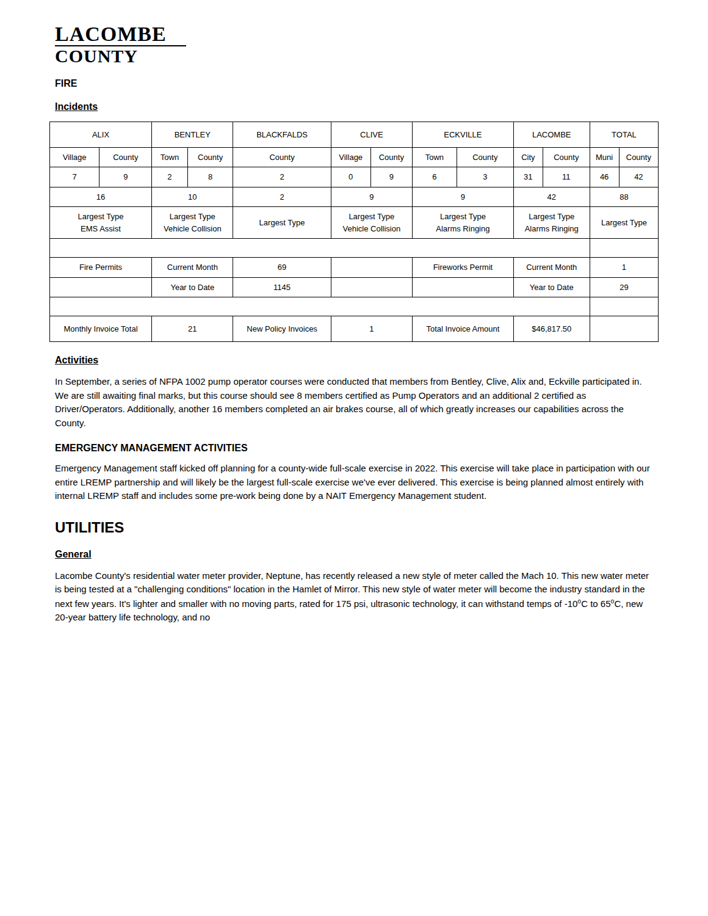LACOMBE
COUNTY
FIRE
Incidents
| ALIX | BENTLEY | BLACKFALDS | CLIVE | ECKVILLE | LACOMBE | TOTAL |
| Village | County | Town | County | County | Village | County | Town | County | City | County | Muni | County |
| 7 | 9 | 2 | 8 | 2 | 0 | 9 | 6 | 3 | 31 | 11 | 46 | 42 |
| 16 | 10 | 2 | 9 | 9 | 42 | 88 |
| Largest Type EMS Assist | Largest Type Vehicle Collision | Largest Type | Largest Type Vehicle Collision | Largest Type Alarms Ringing | Largest Type Alarms Ringing | Largest Type |
| Fire Permits | Current Month | 69 | | Fireworks Permit | Current Month | 1 |
| | Year to Date | 1145 | | | Year to Date | 29 |
| Monthly Invoice Total | 21 | New Policy Invoices | 1 | Total Invoice Amount | $46,817.50 | |
Activities
In September, a series of NFPA 1002 pump operator courses were conducted that members from Bentley, Clive, Alix and, Eckville participated in. We are still awaiting final marks, but this course should see 8 members certified as Pump Operators and an additional 2 certified as Driver/Operators. Additionally, another 16 members completed an air brakes course, all of which greatly increases our capabilities across the County.
EMERGENCY MANAGEMENT ACTIVITIES
Emergency Management staff kicked off planning for a county-wide full-scale exercise in 2022. This exercise will take place in participation with our entire LREMP partnership and will likely be the largest full-scale exercise we've ever delivered. This exercise is being planned almost entirely with internal LREMP staff and includes some pre-work being done by a NAIT Emergency Management student.
UTILITIES
General
Lacombe County's residential water meter provider, Neptune, has recently released a new style of meter called the Mach 10. This new water meter is being tested at a "challenging conditions" location in the Hamlet of Mirror. This new style of water meter will become the industry standard in the next few years. It's lighter and smaller with no moving parts, rated for 175 psi, ultrasonic technology, it can withstand temps of -10oC to 65oC, new 20-year battery life technology, and no